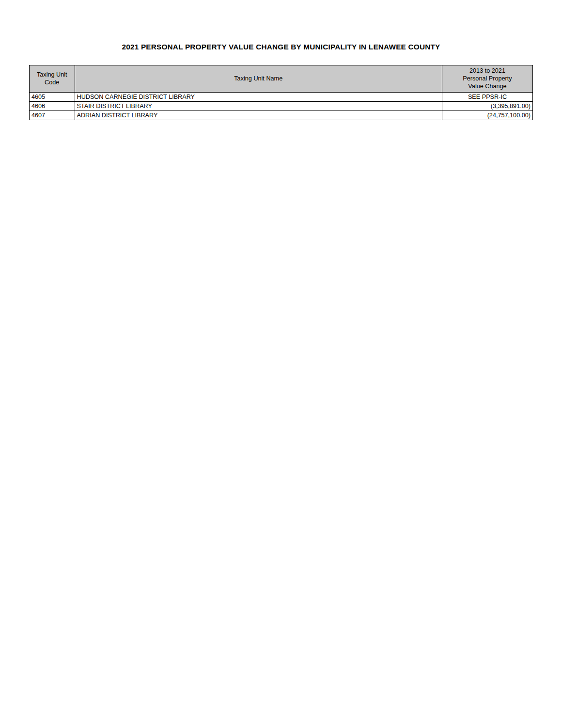2021 PERSONAL PROPERTY VALUE CHANGE BY MUNICIPALITY IN LENAWEE COUNTY
| Taxing Unit Code | Taxing Unit Name | 2013 to 2021 Personal Property Value Change |
| --- | --- | --- |
| 4605 | HUDSON CARNEGIE DISTRICT LIBRARY | SEE PPSR-IC |
| 4606 | STAIR DISTRICT LIBRARY | (3,395,891.00) |
| 4607 | ADRIAN DISTRICT LIBRARY | (24,757,100.00) |